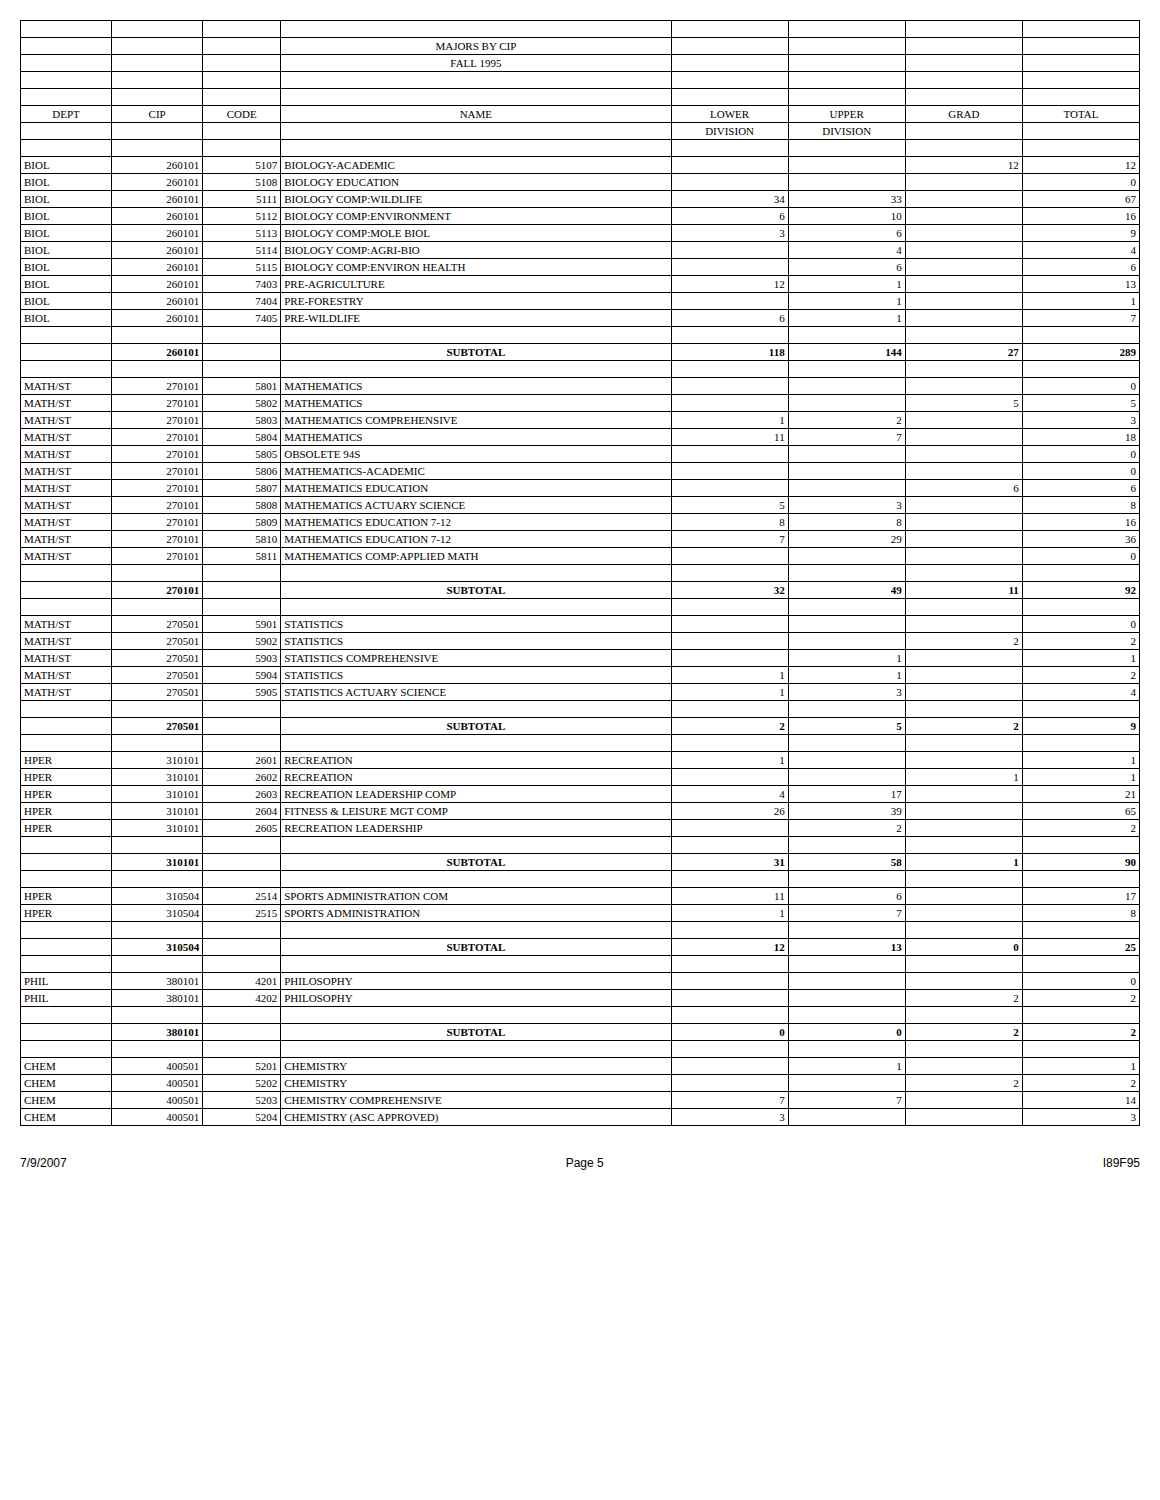| | | | MAJORS BY CIP | | | | |
| | | | FALL 1995 | | | | |
| DEPT | CIP | CODE | NAME | LOWER | UPPER | GRAD | TOTAL |
| | | | | DIVISION | DIVISION | | |
| BIOL | 260101 | 5107 | BIOLOGY-ACADEMIC | | | 12 | 12 |
| BIOL | 260101 | 5108 | BIOLOGY EDUCATION | | | | 0 |
| BIOL | 260101 | 5111 | BIOLOGY COMP:WILDLIFE | 34 | 33 | | 67 |
| BIOL | 260101 | 5112 | BIOLOGY COMP:ENVIRONMENT | 6 | 10 | | 16 |
| BIOL | 260101 | 5113 | BIOLOGY COMP:MOLE BIOL | 3 | 6 | | 9 |
| BIOL | 260101 | 5114 | BIOLOGY COMP:AGRI-BIO | | 4 | | 4 |
| BIOL | 260101 | 5115 | BIOLOGY COMP:ENVIRON HEALTH | | 6 | | 6 |
| BIOL | 260101 | 7403 | PRE-AGRICULTURE | 12 | 1 | | 13 |
| BIOL | 260101 | 7404 | PRE-FORESTRY | | 1 | | 1 |
| BIOL | 260101 | 7405 | PRE-WILDLIFE | 6 | 1 | | 7 |
| | 260101 | | SUBTOTAL | 118 | 144 | 27 | 289 |
| MATH/ST | 270101 | 5801 | MATHEMATICS | | | | 0 |
| MATH/ST | 270101 | 5802 | MATHEMATICS | | | 5 | 5 |
| MATH/ST | 270101 | 5803 | MATHEMATICS COMPREHENSIVE | 1 | 2 | | 3 |
| MATH/ST | 270101 | 5804 | MATHEMATICS | 11 | 7 | | 18 |
| MATH/ST | 270101 | 5805 | OBSOLETE 94S | | | | 0 |
| MATH/ST | 270101 | 5806 | MATHEMATICS-ACADEMIC | | | | 0 |
| MATH/ST | 270101 | 5807 | MATHEMATICS EDUCATION | | | 6 | 6 |
| MATH/ST | 270101 | 5808 | MATHEMATICS ACTUARY SCIENCE | 5 | 3 | | 8 |
| MATH/ST | 270101 | 5809 | MATHEMATICS EDUCATION 7-12 | 8 | 8 | | 16 |
| MATH/ST | 270101 | 5810 | MATHEMATICS EDUCATION 7-12 | 7 | 29 | | 36 |
| MATH/ST | 270101 | 5811 | MATHEMATICS COMP:APPLIED MATH | | | | 0 |
| | 270101 | | SUBTOTAL | 32 | 49 | 11 | 92 |
| MATH/ST | 270501 | 5901 | STATISTICS | | | | 0 |
| MATH/ST | 270501 | 5902 | STATISTICS | | | 2 | 2 |
| MATH/ST | 270501 | 5903 | STATISTICS COMPREHENSIVE | | 1 | | 1 |
| MATH/ST | 270501 | 5904 | STATISTICS | 1 | 1 | | 2 |
| MATH/ST | 270501 | 5905 | STATISTICS ACTUARY SCIENCE | 1 | 3 | | 4 |
| | 270501 | | SUBTOTAL | 2 | 5 | 2 | 9 |
| HPER | 310101 | 2601 | RECREATION | 1 | | | 1 |
| HPER | 310101 | 2602 | RECREATION | | | 1 | 1 |
| HPER | 310101 | 2603 | RECREATION LEADERSHIP COMP | 4 | 17 | | 21 |
| HPER | 310101 | 2604 | FITNESS & LEISURE MGT COMP | 26 | 39 | | 65 |
| HPER | 310101 | 2605 | RECREATION LEADERSHIP | | 2 | | 2 |
| | 310101 | | SUBTOTAL | 31 | 58 | 1 | 90 |
| HPER | 310504 | 2514 | SPORTS ADMINISTRATION COM | 11 | 6 | | 17 |
| HPER | 310504 | 2515 | SPORTS ADMINISTRATION | 1 | 7 | | 8 |
| | 310504 | | SUBTOTAL | 12 | 13 | 0 | 25 |
| PHIL | 380101 | 4201 | PHILOSOPHY | | | | 0 |
| PHIL | 380101 | 4202 | PHILOSOPHY | | | 2 | 2 |
| | 380101 | | SUBTOTAL | 0 | 0 | 2 | 2 |
| CHEM | 400501 | 5201 | CHEMISTRY | | 1 | | 1 |
| CHEM | 400501 | 5202 | CHEMISTRY | | | 2 | 2 |
| CHEM | 400501 | 5203 | CHEMISTRY COMPREHENSIVE | 7 | 7 | | 14 |
| CHEM | 400501 | 5204 | CHEMISTRY (ASC APPROVED) | 3 | | | 3 |
7/9/2007 Page 5 I89F95